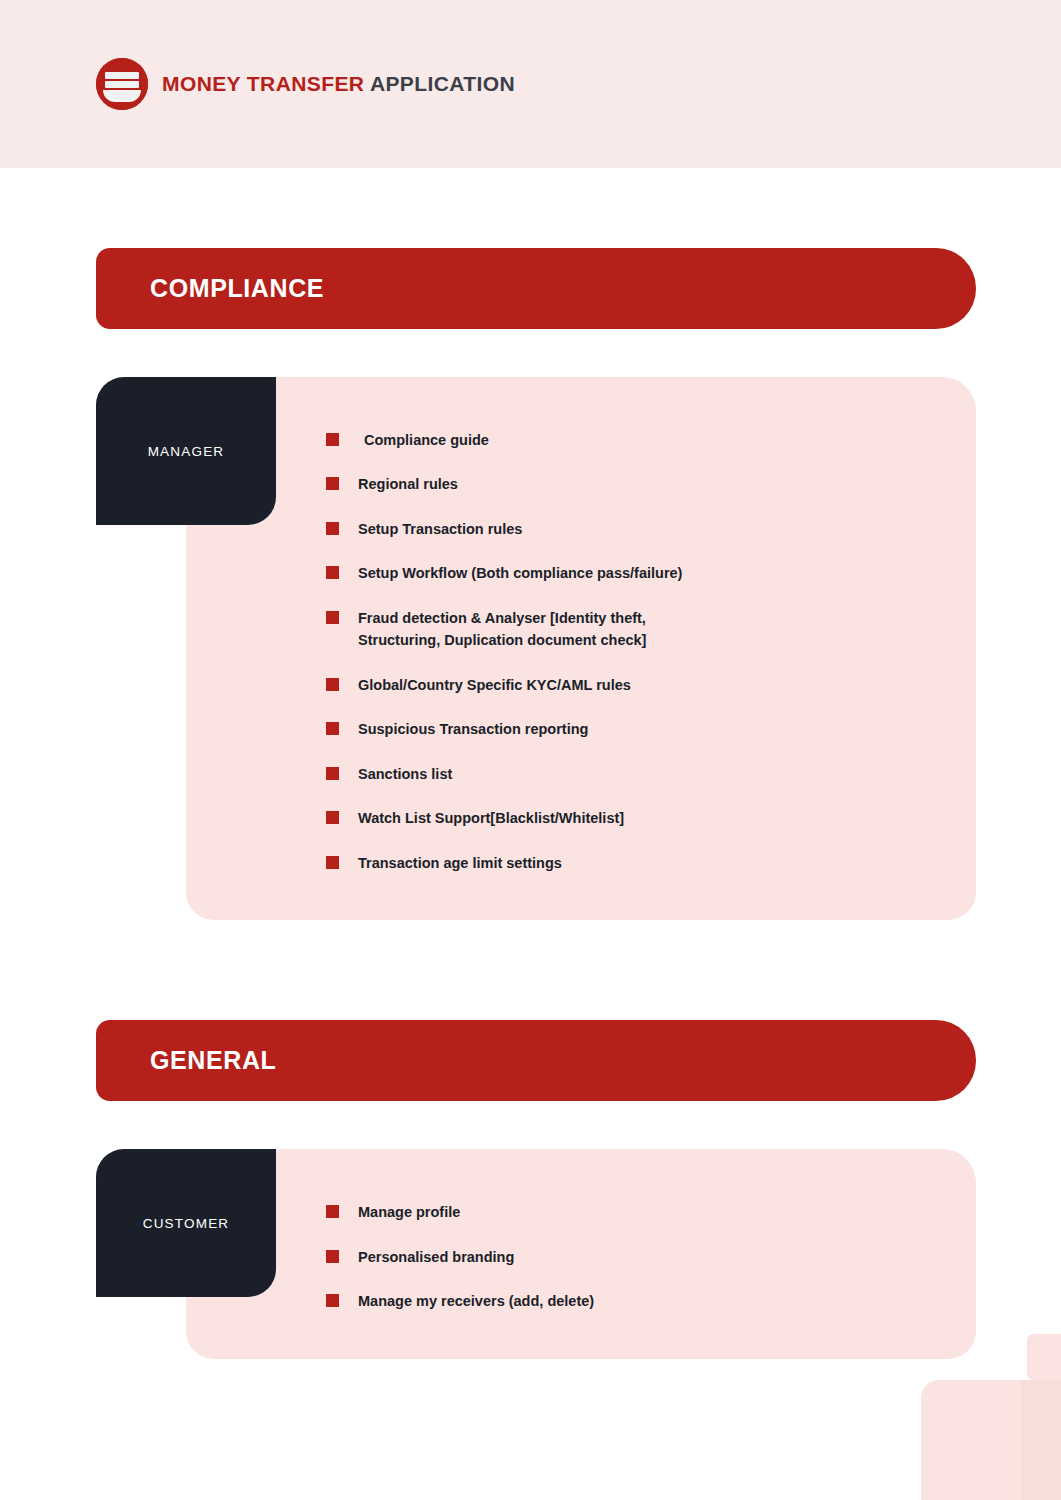MONEY TRANSFER APPLICATION
COMPLIANCE
MANAGER
Compliance guide
Regional rules
Setup Transaction rules
Setup Workflow (Both compliance pass/failure)
Fraud detection & Analyser [Identity theft,
Structuring, Duplication document check]
Global/Country Specific KYC/AML rules
Suspicious Transaction reporting
Sanctions list
Watch List Support[Blacklist/Whitelist]
Transaction age limit settings
GENERAL
CUSTOMER
Manage profile
Personalised branding
Manage my receivers (add, delete)